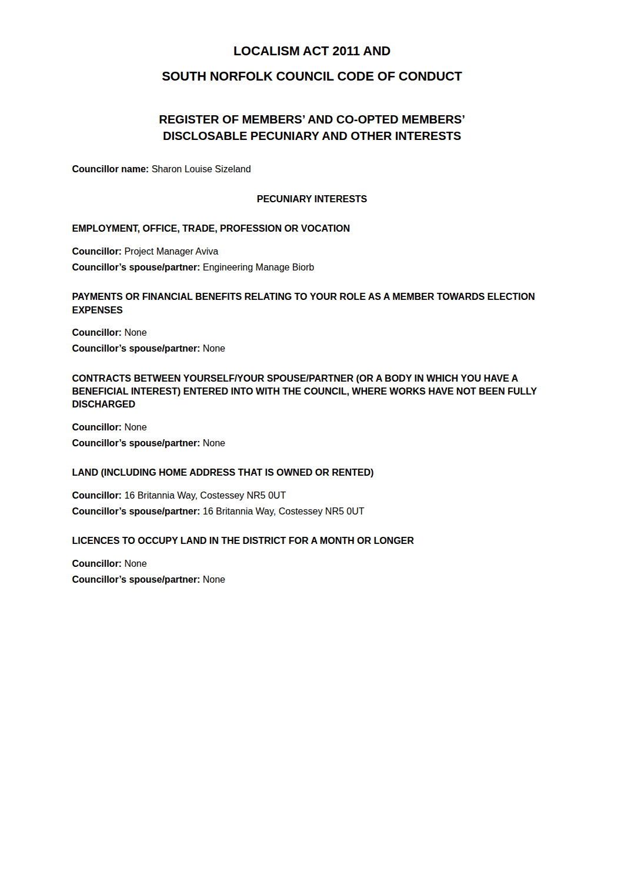LOCALISM ACT 2011 AND
SOUTH NORFOLK COUNCIL CODE OF CONDUCT
REGISTER OF MEMBERS’ AND CO-OPTED MEMBERS’
DISCLOSABLE PECUNIARY AND OTHER INTERESTS
Councillor name: Sharon Louise Sizeland
PECUNIARY INTERESTS
EMPLOYMENT, OFFICE, TRADE, PROFESSION OR VOCATION
Councillor: Project Manager Aviva
Councillor’s spouse/partner: Engineering Manage Biorb
PAYMENTS OR FINANCIAL BENEFITS RELATING TO YOUR ROLE AS A MEMBER TOWARDS ELECTION EXPENSES
Councillor: None
Councillor’s spouse/partner: None
CONTRACTS BETWEEN YOURSELF/YOUR SPOUSE/PARTNER (OR A BODY IN WHICH YOU HAVE A BENEFICIAL INTEREST) ENTERED INTO WITH THE COUNCIL, WHERE WORKS HAVE NOT BEEN FULLY DISCHARGED
Councillor: None
Councillor’s spouse/partner: None
LAND (INCLUDING HOME ADDRESS THAT IS OWNED OR RENTED)
Councillor: 16 Britannia Way, Costessey NR5 0UT
Councillor’s spouse/partner: 16 Britannia Way, Costessey NR5 0UT
LICENCES TO OCCUPY LAND IN THE DISTRICT FOR A MONTH OR LONGER
Councillor: None
Councillor’s spouse/partner: None